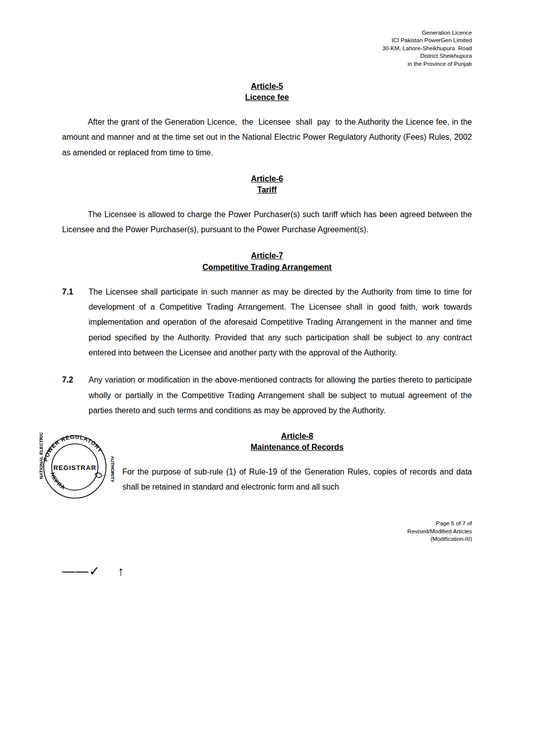Generation Licence
ICI Pakistan PowerGen Limited
30-KM, Lahore-Sheikhupura Road
District Sheikhupura
in the Province of Punjab
Article-5 Licence fee
After the grant of the Generation Licence, the Licensee shall pay to the Authority the Licence fee, in the amount and manner and at the time set out in the National Electric Power Regulatory Authority (Fees) Rules, 2002 as amended or replaced from time to time.
Article-6 Tariff
The Licensee is allowed to charge the Power Purchaser(s) such tariff which has been agreed between the Licensee and the Power Purchaser(s), pursuant to the Power Purchase Agreement(s).
Article-7 Competitive Trading Arrangement
7.1
The Licensee shall participate in such manner as may be directed by the Authority from time to time for development of a Competitive Trading Arrangement. The Licensee shall in good faith, work towards implementation and operation of the aforesaid Competitive Trading Arrangement in the manner and time period specified by the Authority. Provided that any such participation shall be subject to any contract entered into between the Licensee and another party with the approval of the Authority.
7.2
Any variation or modification in the above-mentioned contracts for allowing the parties thereto to participate wholly or partially in the Competitive Trading Arrangement shall be subject to mutual agreement of the parties thereto and such terms and conditions as may be approved by the Authority.
POWER REGULATORY NEPRA REGISTRAR NATIONAL ELECTRIC AUTHORITY
Article-8 Maintenance of Records
For the purpose of sub-rule (1) of Rule-19 of the Generation Rules, copies of records and data shall be retained in standard and electronic form and all such
Page 5 of 7 of
Revised/Modified Articles
(Modification-III)
——✓ ↑